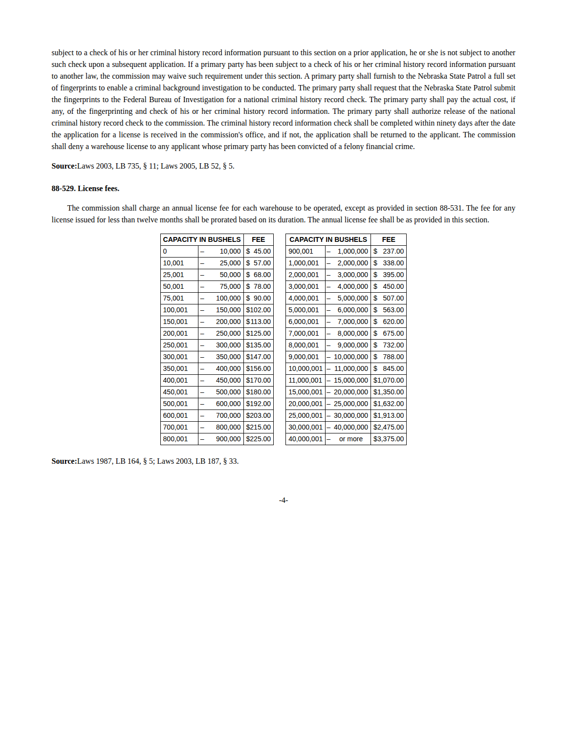subject to a check of his or her criminal history record information pursuant to this section on a prior application, he or she is not subject to another such check upon a subsequent application. If a primary party has been subject to a check of his or her criminal history record information pursuant to another law, the commission may waive such requirement under this section. A primary party shall furnish to the Nebraska State Patrol a full set of fingerprints to enable a criminal background investigation to be conducted. The primary party shall request that the Nebraska State Patrol submit the fingerprints to the Federal Bureau of Investigation for a national criminal history record check. The primary party shall pay the actual cost, if any, of the fingerprinting and check of his or her criminal history record information. The primary party shall authorize release of the national criminal history record check to the commission. The criminal history record information check shall be completed within ninety days after the date the application for a license is received in the commission's office, and if not, the application shall be returned to the applicant. The commission shall deny a warehouse license to any applicant whose primary party has been convicted of a felony financial crime.
Source: Laws 2003, LB 735, § 11; Laws 2005, LB 52, § 5.
88-529. License fees.
The commission shall charge an annual license fee for each warehouse to be operated, except as provided in section 88-531. The fee for any license issued for less than twelve months shall be prorated based on its duration. The annual license fee shall be as provided in this section.
| CAPACITY IN BUSHELS | FEE | | CAPACITY IN BUSHELS | FEE |
| --- | --- | --- | --- | --- |
| 0 | – | 10,000 | $ | 45.00 | | 900,001 | – | 1,000,000 | $ | 237.00 |
| 10,001 | – | 25,000 | $ | 57.00 | | 1,000,001 | – | 2,000,000 | $ | 338.00 |
| 25,001 | – | 50,000 | $ | 68.00 | | 2,000,001 | – | 3,000,000 | $ | 395.00 |
| 50,001 | – | 75,000 | $ | 78.00 | | 3,000,001 | – | 4,000,000 | $ | 450.00 |
| 75,001 | – | 100,000 | $ | 90.00 | | 4,000,001 | – | 5,000,000 | $ | 507.00 |
| 100,001 | – | 150,000 | $ | 102.00 | | 5,000,001 | – | 6,000,000 | $ | 563.00 |
| 150,001 | – | 200,000 | $ | 113.00 | | 6,000,001 | – | 7,000,000 | $ | 620.00 |
| 200,001 | – | 250,000 | $ | 125.00 | | 7,000,001 | – | 8,000,000 | $ | 675.00 |
| 250,001 | – | 300,000 | $ | 135.00 | | 8,000,001 | – | 9,000,000 | $ | 732.00 |
| 300,001 | – | 350,000 | $ | 147.00 | | 9,000,001 | – | 10,000,000 | $ | 788.00 |
| 350,001 | – | 400,000 | $ | 156.00 | | 10,000,001 | – | 11,000,000 | $ | 845.00 |
| 400,001 | – | 450,000 | $ | 170.00 | | 11,000,001 | – | 15,000,000 | $ | 1,070.00 |
| 450,001 | – | 500,000 | $ | 180.00 | | 15,000,001 | – | 20,000,000 | $ | 1,350.00 |
| 500,001 | – | 600,000 | $ | 192.00 | | 20,000,001 | – | 25,000,000 | $ | 1,632.00 |
| 600,001 | – | 700,000 | $ | 203.00 | | 25,000,001 | – | 30,000,000 | $ | 1,913.00 |
| 700,001 | – | 800,000 | $ | 215.00 | | 30,000,001 | – | 40,000,000 | $ | 2,475.00 |
| 800,001 | – | 900,000 | $ | 225.00 | | 40,000,001 | – | or more | $ | 3,375.00 |
Source: Laws 1987, LB 164, § 5; Laws 2003, LB 187, § 33.
-4-